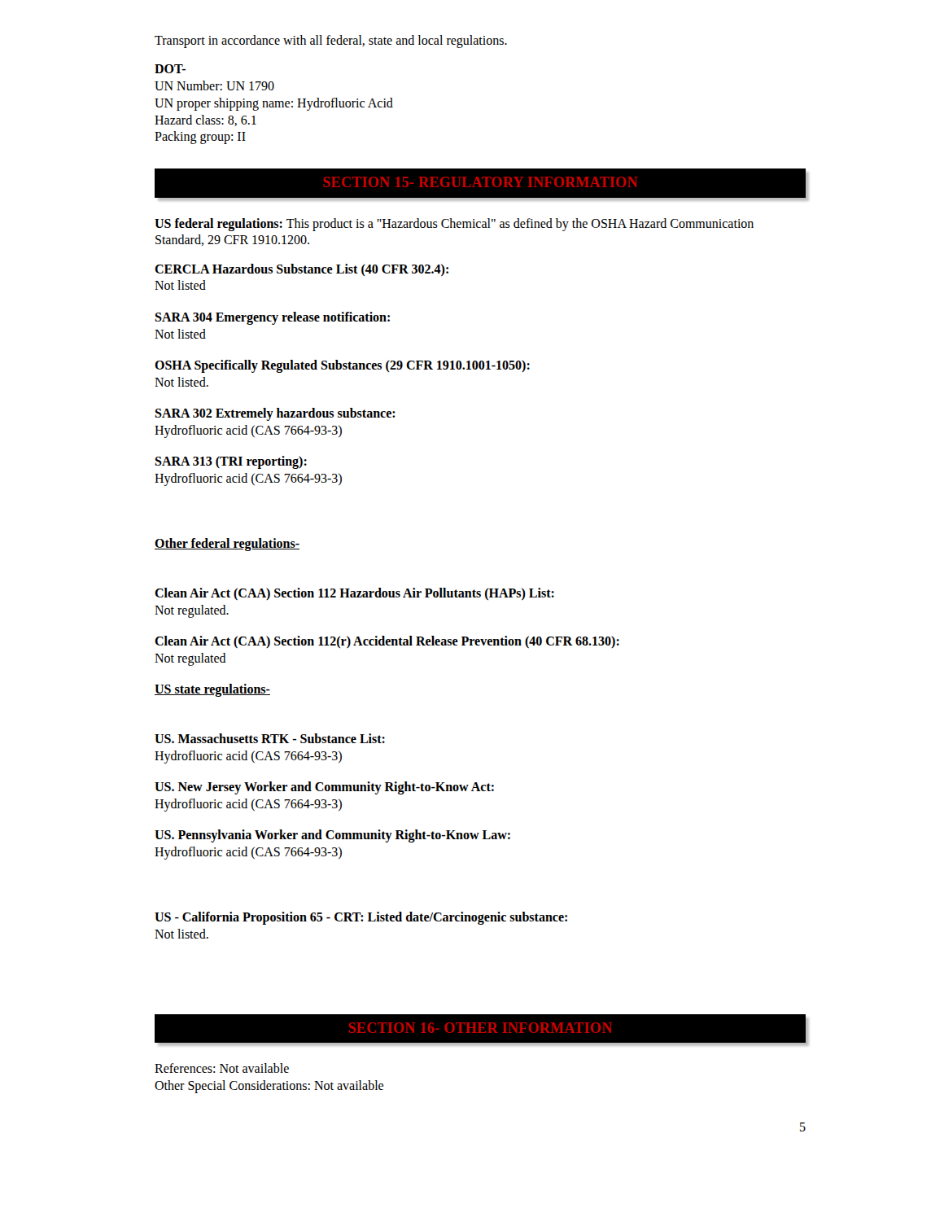Transport in accordance with all federal, state and local regulations.
DOT-
UN Number: UN 1790
UN proper shipping name: Hydrofluoric Acid
Hazard class: 8, 6.1
Packing group: II
SECTION 15- REGULATORY INFORMATION
US federal regulations: This product is a "Hazardous Chemical" as defined by the OSHA Hazard Communication Standard, 29 CFR 1910.1200.
CERCLA Hazardous Substance List (40 CFR 302.4):
Not listed
SARA 304 Emergency release notification:
Not listed
OSHA Specifically Regulated Substances (29 CFR 1910.1001-1050):
Not listed.
SARA 302 Extremely hazardous substance:
Hydrofluoric acid (CAS 7664-93-3)
SARA 313 (TRI reporting):
Hydrofluoric acid (CAS 7664-93-3)
Other federal regulations-
Clean Air Act (CAA) Section 112 Hazardous Air Pollutants (HAPs) List:
Not regulated.
Clean Air Act (CAA) Section 112(r) Accidental Release Prevention (40 CFR 68.130):
Not regulated
US state regulations-
US. Massachusetts RTK - Substance List:
Hydrofluoric acid (CAS 7664-93-3)
US. New Jersey Worker and Community Right-to-Know Act:
Hydrofluoric acid (CAS 7664-93-3)
US. Pennsylvania Worker and Community Right-to-Know Law:
Hydrofluoric acid (CAS 7664-93-3)
US - California Proposition 65 - CRT: Listed date/Carcinogenic substance:
Not listed.
SECTION 16- OTHER INFORMATION
References: Not available
Other Special Considerations: Not available
5